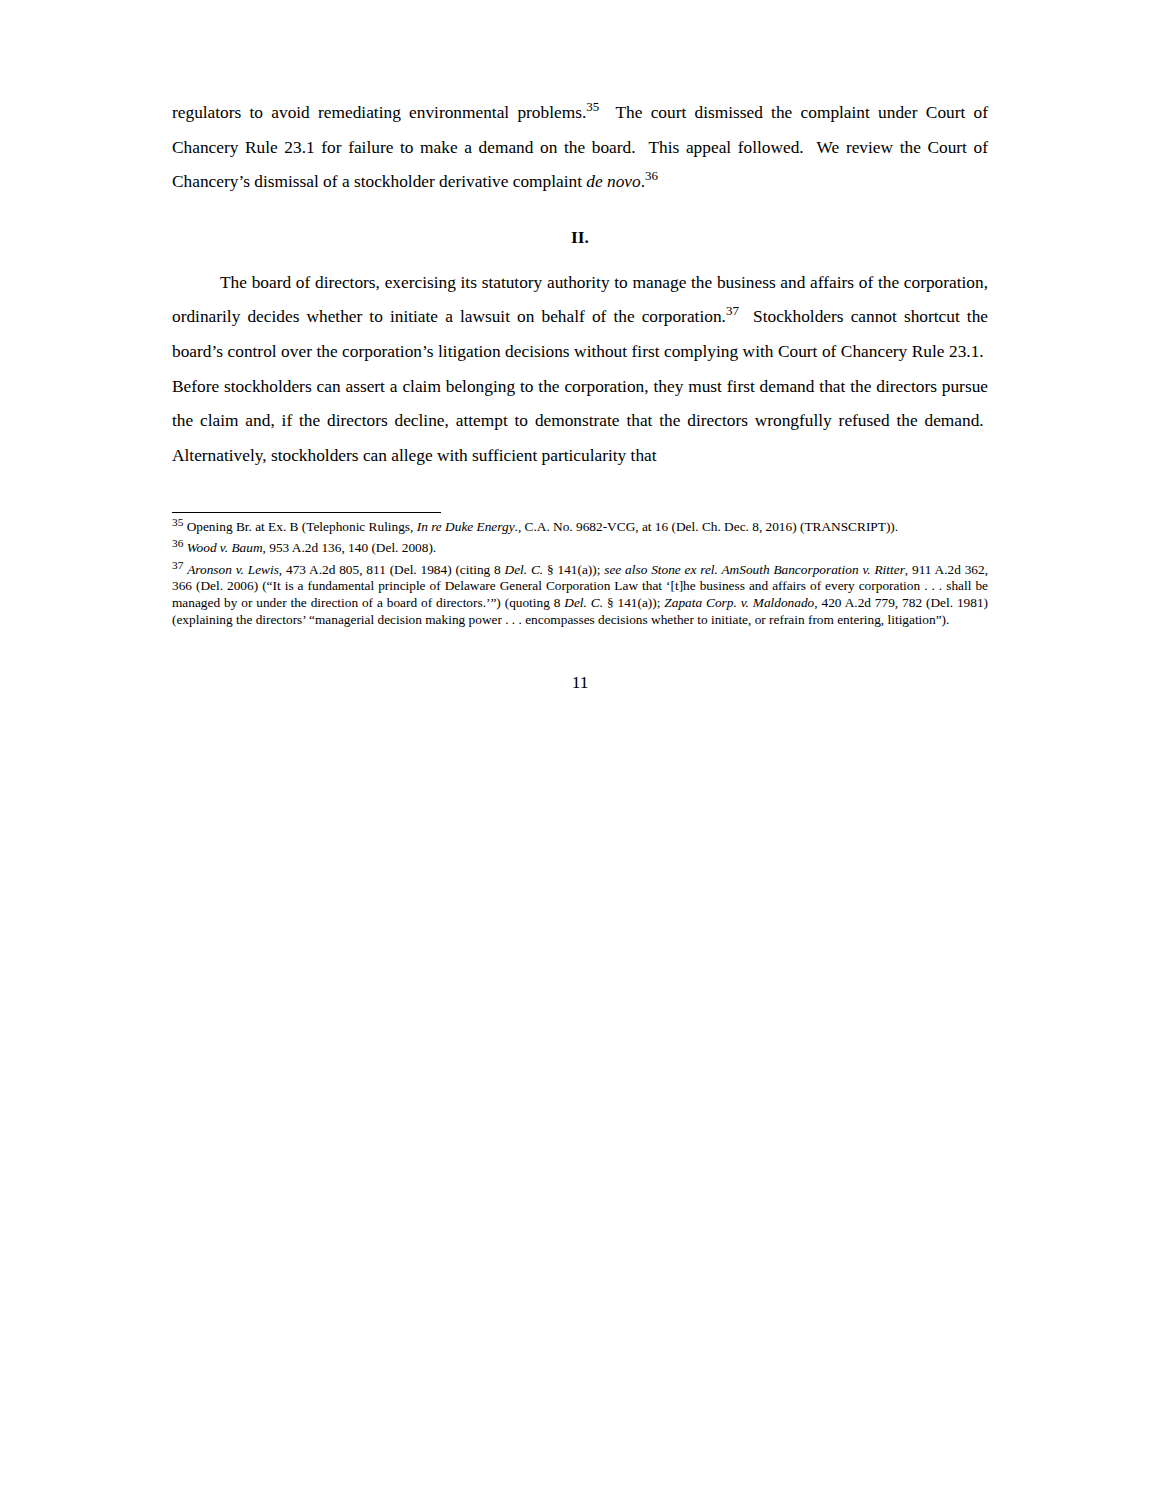regulators to avoid remediating environmental problems.35 The court dismissed the complaint under Court of Chancery Rule 23.1 for failure to make a demand on the board. This appeal followed. We review the Court of Chancery’s dismissal of a stockholder derivative complaint de novo.36
II.
The board of directors, exercising its statutory authority to manage the business and affairs of the corporation, ordinarily decides whether to initiate a lawsuit on behalf of the corporation.37 Stockholders cannot shortcut the board’s control over the corporation’s litigation decisions without first complying with Court of Chancery Rule 23.1. Before stockholders can assert a claim belonging to the corporation, they must first demand that the directors pursue the claim and, if the directors decline, attempt to demonstrate that the directors wrongfully refused the demand. Alternatively, stockholders can allege with sufficient particularity that
35 Opening Br. at Ex. B (Telephonic Rulings, In re Duke Energy., C.A. No. 9682-VCG, at 16 (Del. Ch. Dec. 8, 2016) (TRANSCRIPT)).
36 Wood v. Baum, 953 A.2d 136, 140 (Del. 2008).
37 Aronson v. Lewis, 473 A.2d 805, 811 (Del. 1984) (citing 8 Del. C. § 141(a)); see also Stone ex rel. AmSouth Bancorporation v. Ritter, 911 A.2d 362, 366 (Del. 2006) (“It is a fundamental principle of Delaware General Corporation Law that ‘[t]he business and affairs of every corporation . . . shall be managed by or under the direction of a board of directors.’”) (quoting 8 Del. C. § 141(a)); Zapata Corp. v. Maldonado, 420 A.2d 779, 782 (Del. 1981) (explaining the directors’ “managerial decision making power . . . encompasses decisions whether to initiate, or refrain from entering, litigation”).
11